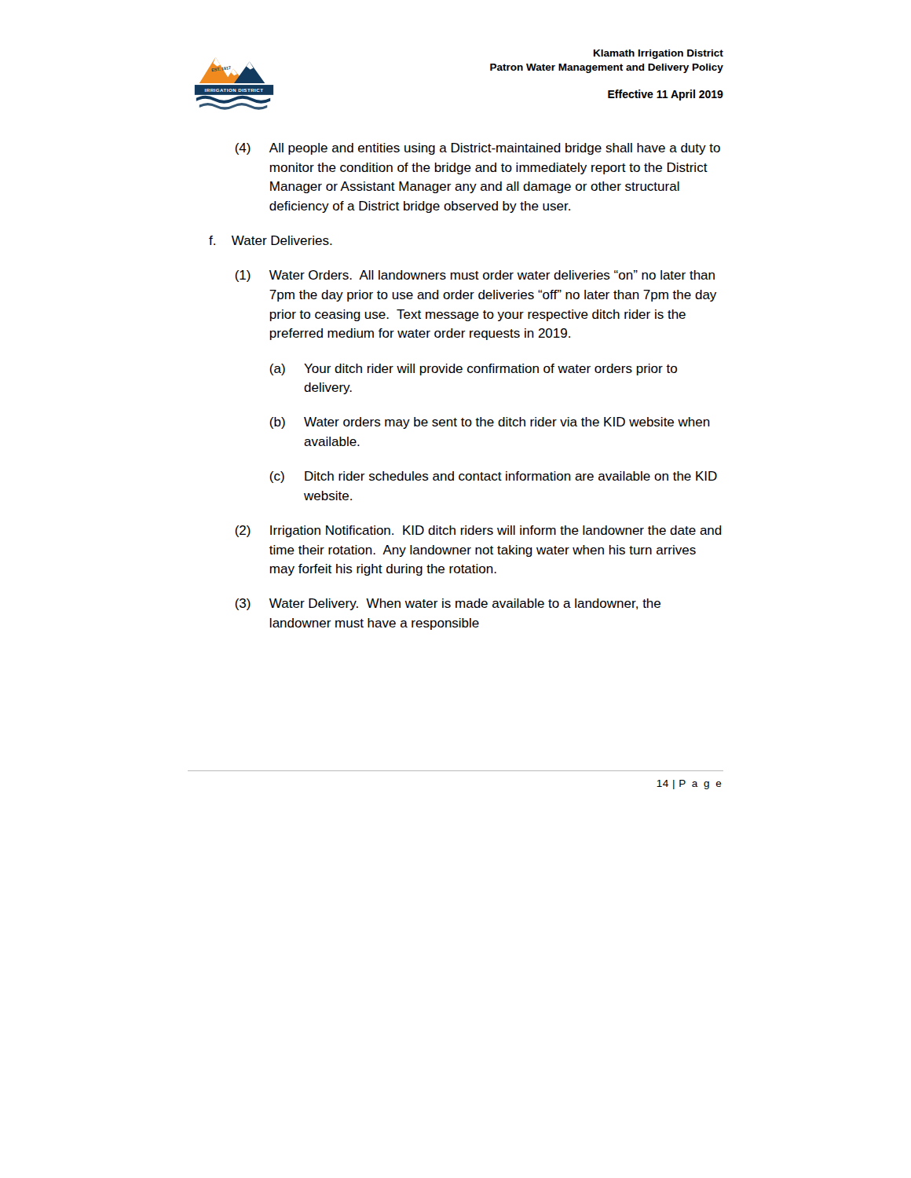EST. 1917 IRRIGATION DISTRICT
Klamath Irrigation District
Patron Water Management and Delivery Policy
Effective 11 April 2019
(4)
All people and entities using a District-maintained bridge shall have a duty to monitor the condition of the bridge and to immediately report to the District Manager or Assistant Manager any and all damage or other structural deficiency of a District bridge observed by the user.
f.
Water Deliveries.
(1)
Water Orders. All landowners must order water deliveries “on” no later than 7pm the day prior to use and order deliveries “off” no later than 7pm the day prior to ceasing use. Text message to your respective ditch rider is the preferred medium for water order requests in 2019.
(a)
Your ditch rider will provide confirmation of water orders prior to delivery.
(b)
Water orders may be sent to the ditch rider via the KID website when available.
(c)
Ditch rider schedules and contact information are available on the KID website.
(2)
Irrigation Notification. KID ditch riders will inform the landowner the date and time their rotation. Any landowner not taking water when his turn arrives may forfeit his right during the rotation.
(3)
Water Delivery. When water is made available to a landowner, the landowner must have a responsible
14 | P a g e